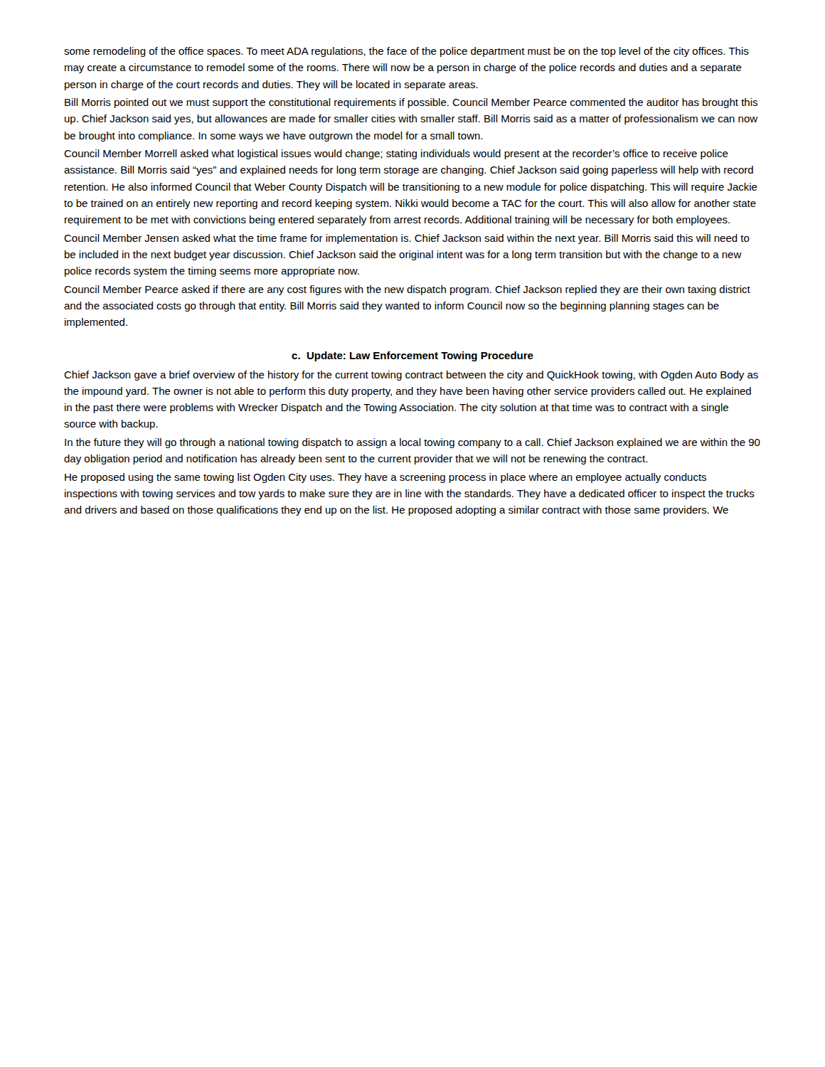some remodeling of the office spaces. To meet ADA regulations, the face of the police department must be on the top level of the city offices. This may create a circumstance to remodel some of the rooms. There will now be a person in charge of the police records and duties and a separate person in charge of the court records and duties. They will be located in separate areas.
Bill Morris pointed out we must support the constitutional requirements if possible. Council Member Pearce commented the auditor has brought this up. Chief Jackson said yes, but allowances are made for smaller cities with smaller staff. Bill Morris said as a matter of professionalism we can now be brought into compliance. In some ways we have outgrown the model for a small town.
Council Member Morrell asked what logistical issues would change; stating individuals would present at the recorder’s office to receive police assistance. Bill Morris said “yes” and explained needs for long term storage are changing. Chief Jackson said going paperless will help with record retention. He also informed Council that Weber County Dispatch will be transitioning to a new module for police dispatching. This will require Jackie to be trained on an entirely new reporting and record keeping system. Nikki would become a TAC for the court. This will also allow for another state requirement to be met with convictions being entered separately from arrest records. Additional training will be necessary for both employees.
Council Member Jensen asked what the time frame for implementation is. Chief Jackson said within the next year. Bill Morris said this will need to be included in the next budget year discussion. Chief Jackson said the original intent was for a long term transition but with the change to a new police records system the timing seems more appropriate now.
Council Member Pearce asked if there are any cost figures with the new dispatch program. Chief Jackson replied they are their own taxing district and the associated costs go through that entity. Bill Morris said they wanted to inform Council now so the beginning planning stages can be implemented.
c. Update: Law Enforcement Towing Procedure
Chief Jackson gave a brief overview of the history for the current towing contract between the city and QuickHook towing, with Ogden Auto Body as the impound yard. The owner is not able to perform this duty property, and they have been having other service providers called out. He explained in the past there were problems with Wrecker Dispatch and the Towing Association. The city solution at that time was to contract with a single source with backup.
In the future they will go through a national towing dispatch to assign a local towing company to a call. Chief Jackson explained we are within the 90 day obligation period and notification has already been sent to the current provider that we will not be renewing the contract.
He proposed using the same towing list Ogden City uses. They have a screening process in place where an employee actually conducts inspections with towing services and tow yards to make sure they are in line with the standards. They have a dedicated officer to inspect the trucks and drivers and based on those qualifications they end up on the list. He proposed adopting a similar contract with those same providers. We